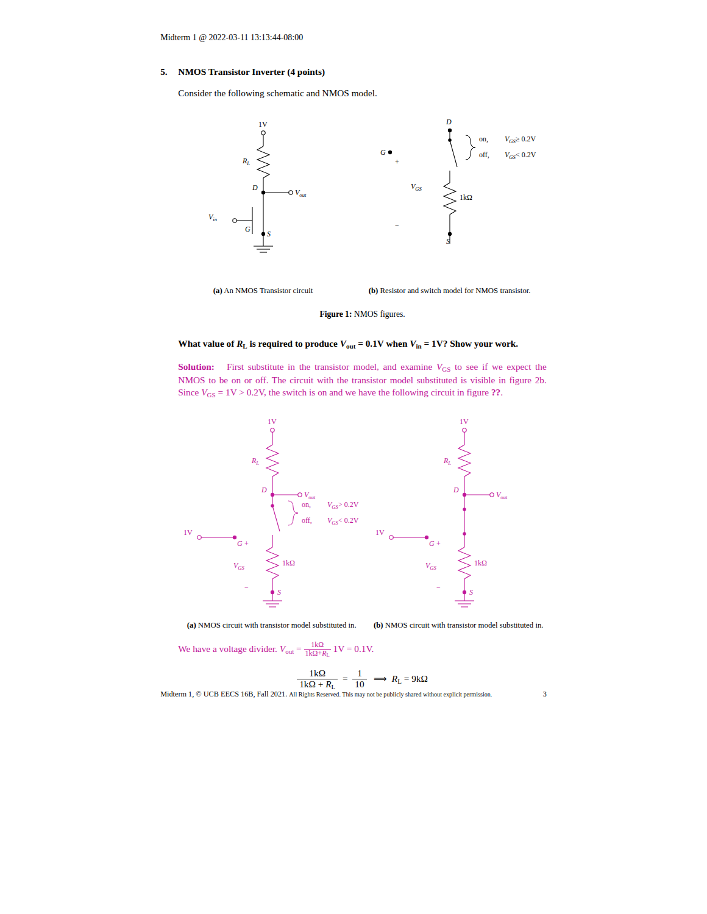Midterm 1 @ 2022-03-11 13:13:44-08:00
5. NMOS Transistor Inverter (4 points)
Consider the following schematic and NMOS model.
1V RL D Vout Vin G S
(a) An NMOS Transistor circuit
D G + VGS − 1kΩ S on, VGS ≥ 0.2V off, VGS < 0.2V
(b) Resistor and switch model for NMOS transistor.
Figure 1: NMOS figures.
What value of RL is required to produce Vout = 0.1V when Vin = 1V? Show your work.
Solution: First substitute in the transistor model, and examine VGS to see if we expect the NMOS to be on or off. The circuit with the transistor model substituted is visible in figure 2b. Since VGS = 1V > 0.2V, the switch is on and we have the following circuit in figure ??.
1V RL D Vout 1V G + VGS − 1kΩ S on, VGS > 0.2V off, VGS < 0.2V
(a) NMOS circuit with transistor model substituted in.
1V RL D Vout 1V G + VGS − 1kΩ S
(b) NMOS circuit with transistor model substituted in.
We have a voltage divider. Vout = 1kΩ 1kΩ+RL 1V = 0.1V.
1kΩ 1kΩ + RL = 1 10 ⟹ RL = 9kΩ
Midterm 1, © UCB EECS 16B, Fall 2021. All Rights Reserved. This may not be publicly shared without explicit permission.
3